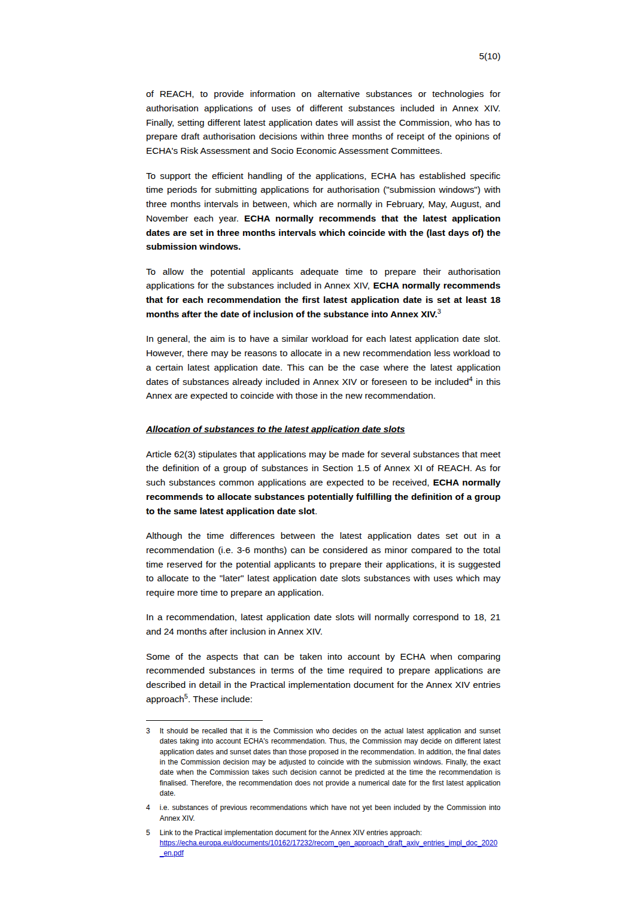5(10)
of REACH, to provide information on alternative substances or technologies for authorisation applications of uses of different substances included in Annex XIV. Finally, setting different latest application dates will assist the Commission, who has to prepare draft authorisation decisions within three months of receipt of the opinions of ECHA's Risk Assessment and Socio Economic Assessment Committees.
To support the efficient handling of the applications, ECHA has established specific time periods for submitting applications for authorisation ("submission windows") with three months intervals in between, which are normally in February, May, August, and November each year. ECHA normally recommends that the latest application dates are set in three months intervals which coincide with the (last days of) the submission windows.
To allow the potential applicants adequate time to prepare their authorisation applications for the substances included in Annex XIV, ECHA normally recommends that for each recommendation the first latest application date is set at least 18 months after the date of inclusion of the substance into Annex XIV.3
In general, the aim is to have a similar workload for each latest application date slot. However, there may be reasons to allocate in a new recommendation less workload to a certain latest application date. This can be the case where the latest application dates of substances already included in Annex XIV or foreseen to be included4 in this Annex are expected to coincide with those in the new recommendation.
Allocation of substances to the latest application date slots
Article 62(3) stipulates that applications may be made for several substances that meet the definition of a group of substances in Section 1.5 of Annex XI of REACH. As for such substances common applications are expected to be received, ECHA normally recommends to allocate substances potentially fulfilling the definition of a group to the same latest application date slot.
Although the time differences between the latest application dates set out in a recommendation (i.e. 3-6 months) can be considered as minor compared to the total time reserved for the potential applicants to prepare their applications, it is suggested to allocate to the "later" latest application date slots substances with uses which may require more time to prepare an application.
In a recommendation, latest application date slots will normally correspond to 18, 21 and 24 months after inclusion in Annex XIV.
Some of the aspects that can be taken into account by ECHA when comparing recommended substances in terms of the time required to prepare applications are described in detail in the Practical implementation document for the Annex XIV entries approach5. These include:
3
It should be recalled that it is the Commission who decides on the actual latest application and sunset dates taking into account ECHA's recommendation. Thus, the Commission may decide on different latest application dates and sunset dates than those proposed in the recommendation. In addition, the final dates in the Commission decision may be adjusted to coincide with the submission windows. Finally, the exact date when the Commission takes such decision cannot be predicted at the time the recommendation is finalised. Therefore, the recommendation does not provide a numerical date for the first latest application date.
4
i.e. substances of previous recommendations which have not yet been included by the Commission into Annex XIV.
5
Link to the Practical implementation document for the Annex XIV entries approach:
https://echa.europa.eu/documents/10162/17232/recom_gen_approach_draft_axiv_entries_impl_doc_2020_en.pdf